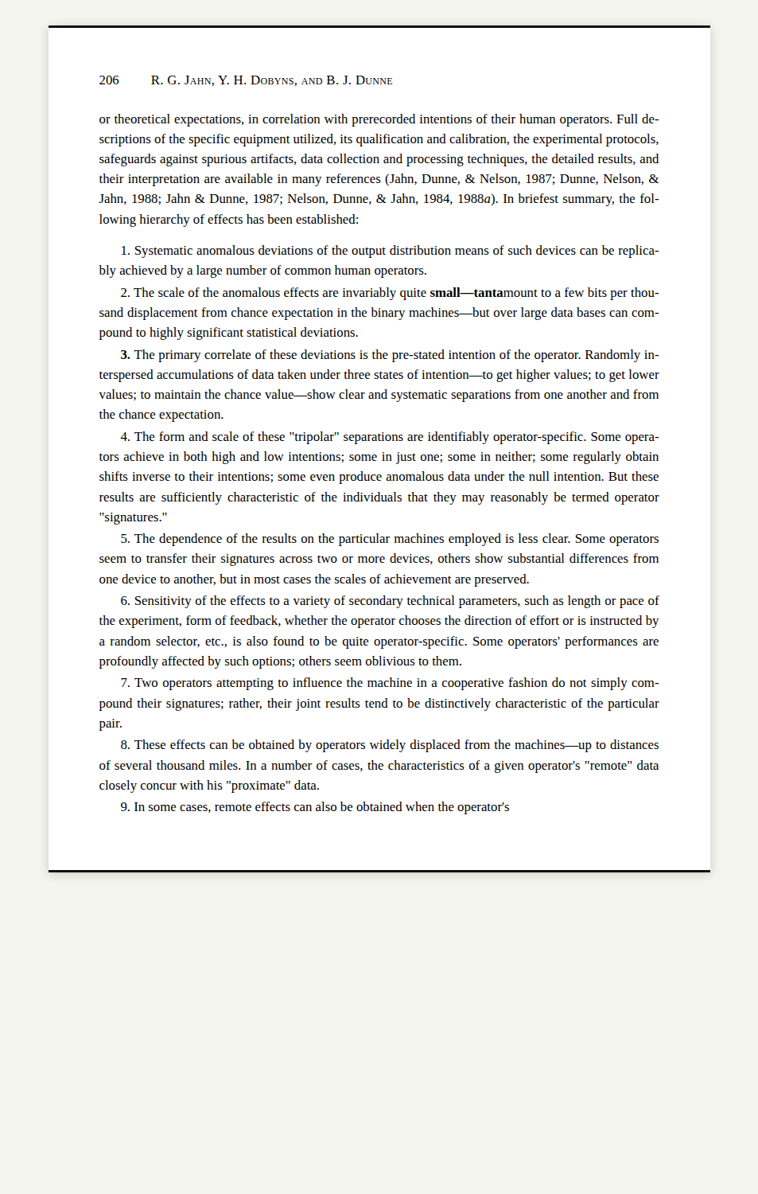206 R. G. Jahn, Y. H. Dobyns, and B. J. Dunne
or theoretical expectations, in correlation with prerecorded intentions of their human operators. Full descriptions of the specific equipment utilized, its qualification and calibration, the experimental protocols, safeguards against spurious artifacts, data collection and processing techniques, the detailed results, and their interpretation are available in many references (Jahn, Dunne, & Nelson, 1987; Dunne, Nelson, & Jahn, 1988; Jahn & Dunne, 1987; Nelson, Dunne, & Jahn, 1984, 1988a). In briefest summary, the following hierarchy of effects has been established:
Systematic anomalous deviations of the output distribution means of such devices can be replicably achieved by a large number of common human operators.
The scale of the anomalous effects are invariably quite small—tantamount to a few bits per thousand displacement from chance expectation in the binary machines—but over large data bases can compound to highly significant statistical deviations.
The primary correlate of these deviations is the pre-stated intention of the operator. Randomly interspersed accumulations of data taken under three states of intention—to get higher values; to get lower values; to maintain the chance value—show clear and systematic separations from one another and from the chance expectation.
The form and scale of these "tripolar" separations are identifiably operator-specific. Some operators achieve in both high and low intentions; some in just one; some in neither; some regularly obtain shifts inverse to their intentions; some even produce anomalous data under the null intention. But these results are sufficiently characteristic of the individuals that they may reasonably be termed operator "signatures."
The dependence of the results on the particular machines employed is less clear. Some operators seem to transfer their signatures across two or more devices, others show substantial differences from one device to another, but in most cases the scales of achievement are preserved.
Sensitivity of the effects to a variety of secondary technical parameters, such as length or pace of the experiment, form of feedback, whether the operator chooses the direction of effort or is instructed by a random selector, etc., is also found to be quite operator-specific. Some operators' performances are profoundly affected by such options; others seem oblivious to them.
Two operators attempting to influence the machine in a cooperative fashion do not simply compound their signatures; rather, their joint results tend to be distinctively characteristic of the particular pair.
These effects can be obtained by operators widely displaced from the machines—up to distances of several thousand miles. In a number of cases, the characteristics of a given operator's "remote" data closely concur with his "proximate" data.
In some cases, remote effects can also be obtained when the operator's